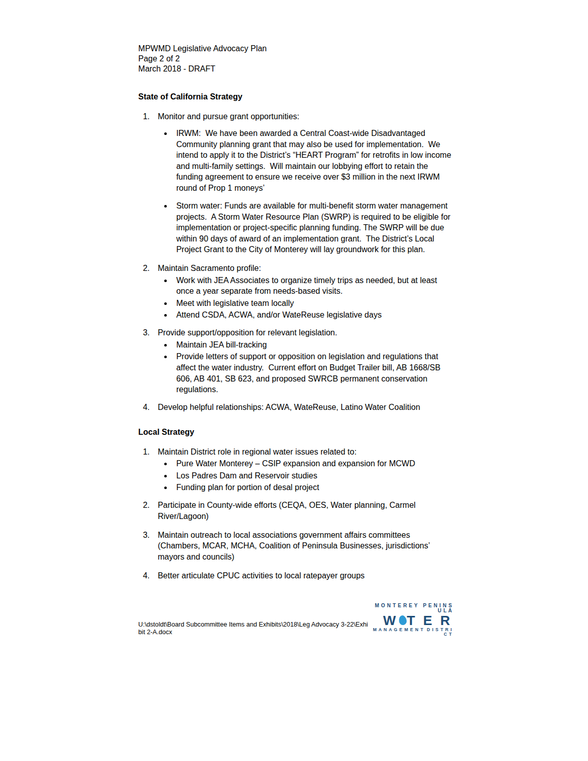MPWMD Legislative Advocacy Plan
Page 2 of 2
March 2018 - DRAFT
State of California Strategy
Monitor and pursue grant opportunities:
IRWM: We have been awarded a Central Coast-wide Disadvantaged Community planning grant that may also be used for implementation. We intend to apply it to the District’s “HEART Program” for retrofits in low income and multi-family settings. Will maintain our lobbying effort to retain the funding agreement to ensure we receive over $3 million in the next IRWM round of Prop 1 moneys’
Storm water: Funds are available for multi-benefit storm water management projects. A Storm Water Resource Plan (SWRP) is required to be eligible for implementation or project-specific planning funding. The SWRP will be due within 90 days of award of an implementation grant. The District’s Local Project Grant to the City of Monterey will lay groundwork for this plan.
Maintain Sacramento profile:
Work with JEA Associates to organize timely trips as needed, but at least once a year separate from needs-based visits.
Meet with legislative team locally
Attend CSDA, ACWA, and/or WateReuse legislative days
Provide support/opposition for relevant legislation.
Maintain JEA bill-tracking
Provide letters of support or opposition on legislation and regulations that affect the water industry. Current effort on Budget Trailer bill, AB 1668/SB 606, AB 401, SB 623, and proposed SWRCB permanent conservation regulations.
Develop helpful relationships: ACWA, WateReuse, Latino Water Coalition
Local Strategy
Maintain District role in regional water issues related to:
Pure Water Monterey – CSIP expansion and expansion for MCWD
Los Padres Dam and Reservoir studies
Funding plan for portion of desal project
Participate in County-wide efforts (CEQA, OES, Water planning, Carmel River/Lagoon)
Maintain outreach to local associations government affairs committees (Chambers, MCAR, MCHA, Coalition of Peninsula Businesses, jurisdictions’ mayors and councils)
Better articulate CPUC activities to local ratepayer groups
U:\dstoldt\Board Subcommittee Items and Exhibits\2018\Leg Advocacy 3-22\Exhibit 2-A.docx
M O N T E R E Y P E N I N S U L A
W T E R
M A N A G E M E N T D I S T R I C T